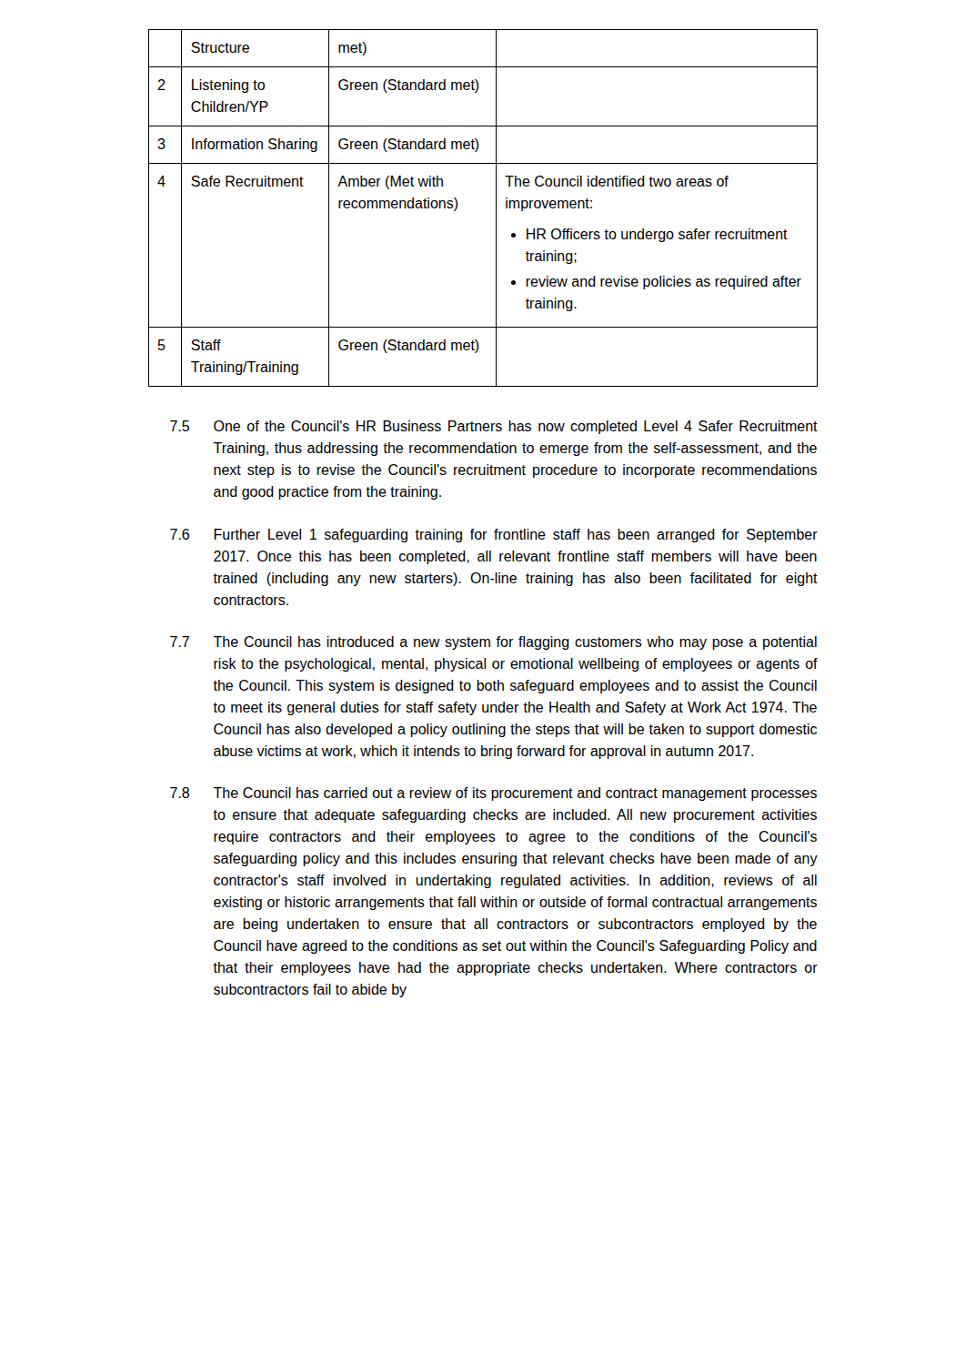| | Structure | met) | |
| 2 | Listening to Children/YP | Green (Standard met) | |
| 3 | Information Sharing | Green (Standard met) | |
| 4 | Safe Recruitment | Amber (Met with recommendations) | The Council identified two areas of improvement: HR Officers to undergo safer recruitment training; review and revise policies as required after training. |
| 5 | Staff Training/Training | Green (Standard met) | |
7.5
One of the Council's HR Business Partners has now completed Level 4 Safer Recruitment Training, thus addressing the recommendation to emerge from the self-assessment, and the next step is to revise the Council's recruitment procedure to incorporate recommendations and good practice from the training.
7.6
Further Level 1 safeguarding training for frontline staff has been arranged for September 2017. Once this has been completed, all relevant frontline staff members will have been trained (including any new starters). On-line training has also been facilitated for eight contractors.
7.7
The Council has introduced a new system for flagging customers who may pose a potential risk to the psychological, mental, physical or emotional wellbeing of employees or agents of the Council. This system is designed to both safeguard employees and to assist the Council to meet its general duties for staff safety under the Health and Safety at Work Act 1974. The Council has also developed a policy outlining the steps that will be taken to support domestic abuse victims at work, which it intends to bring forward for approval in autumn 2017.
7.8
The Council has carried out a review of its procurement and contract management processes to ensure that adequate safeguarding checks are included. All new procurement activities require contractors and their employees to agree to the conditions of the Council's safeguarding policy and this includes ensuring that relevant checks have been made of any contractor's staff involved in undertaking regulated activities. In addition, reviews of all existing or historic arrangements that fall within or outside of formal contractual arrangements are being undertaken to ensure that all contractors or subcontractors employed by the Council have agreed to the conditions as set out within the Council's Safeguarding Policy and that their employees have had the appropriate checks undertaken. Where contractors or subcontractors fail to abide by